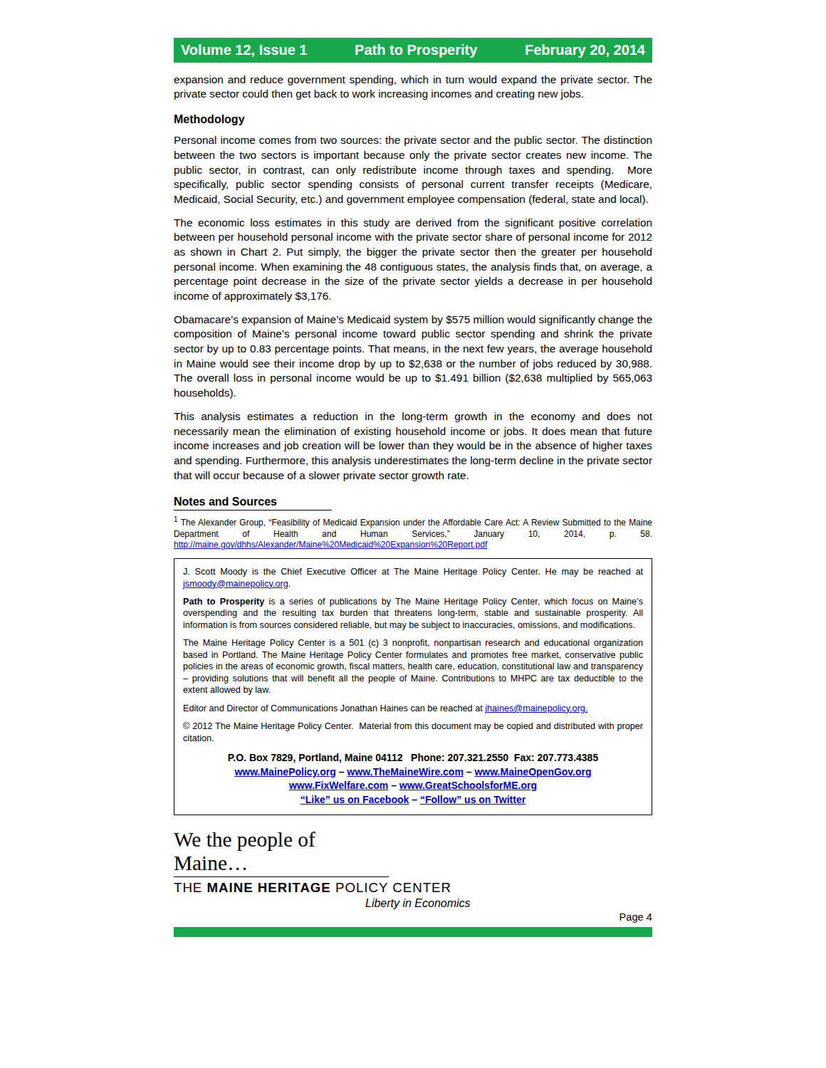Volume 12, Issue 1 Path to Prosperity February 20, 2014
expansion and reduce government spending, which in turn would expand the private sector. The private sector could then get back to work increasing incomes and creating new jobs.
Methodology
Personal income comes from two sources: the private sector and the public sector. The distinction between the two sectors is important because only the private sector creates new income. The public sector, in contrast, can only redistribute income through taxes and spending. More specifically, public sector spending consists of personal current transfer receipts (Medicare, Medicaid, Social Security, etc.) and government employee compensation (federal, state and local).
The economic loss estimates in this study are derived from the significant positive correlation between per household personal income with the private sector share of personal income for 2012 as shown in Chart 2. Put simply, the bigger the private sector then the greater per household personal income. When examining the 48 contiguous states, the analysis finds that, on average, a percentage point decrease in the size of the private sector yields a decrease in per household income of approximately $3,176.
Obamacare’s expansion of Maine’s Medicaid system by $575 million would significantly change the composition of Maine’s personal income toward public sector spending and shrink the private sector by up to 0.83 percentage points. That means, in the next few years, the average household in Maine would see their income drop by up to $2,638 or the number of jobs reduced by 30,988. The overall loss in personal income would be up to $1.491 billion ($2,638 multiplied by 565,063 households).
This analysis estimates a reduction in the long-term growth in the economy and does not necessarily mean the elimination of existing household income or jobs. It does mean that future income increases and job creation will be lower than they would be in the absence of higher taxes and spending. Furthermore, this analysis underestimates the long-term decline in the private sector that will occur because of a slower private sector growth rate.
Notes and Sources
1 The Alexander Group, “Feasibility of Medicaid Expansion under the Affordable Care Act: A Review Submitted to the Maine Department of Health and Human Services,” January 10, 2014, p. 58. http://maine.gov/dhhs/Alexander/Maine%20Medicaid%20Expansion%20Report.pdf
J. Scott Moody is the Chief Executive Officer at The Maine Heritage Policy Center. He may be reached at jsmoody@mainepolicy.org.
Path to Prosperity is a series of publications by The Maine Heritage Policy Center, which focus on Maine’s overspending and the resulting tax burden that threatens long-term, stable and sustainable prosperity. All information is from sources considered reliable, but may be subject to inaccuracies, omissions, and modifications.
The Maine Heritage Policy Center is a 501 (c) 3 nonprofit, nonpartisan research and educational organization based in Portland. The Maine Heritage Policy Center formulates and promotes free market, conservative public policies in the areas of economic growth, fiscal matters, health care, education, constitutional law and transparency – providing solutions that will benefit all the people of Maine. Contributions to MHPC are tax deductible to the extent allowed by law.
Editor and Director of Communications Jonathan Haines can be reached at jhaines@mainepolicy.org.
© 2012 The Maine Heritage Policy Center. Material from this document may be copied and distributed with proper citation.
P.O. Box 7829, Portland, Maine 04112 Phone: 207.321.2550 Fax: 207.773.4385
www.MainePolicy.org – www.TheMaineWire.com – www.MaineOpenGov.org
www.FixWelfare.com – www.GreatSchoolsforME.org
“Like” us on Facebook – “Follow” us on Twitter
We the people of Maine…
THE MAINE HERITAGE POLICY CENTER
Liberty in Economics
Page 4